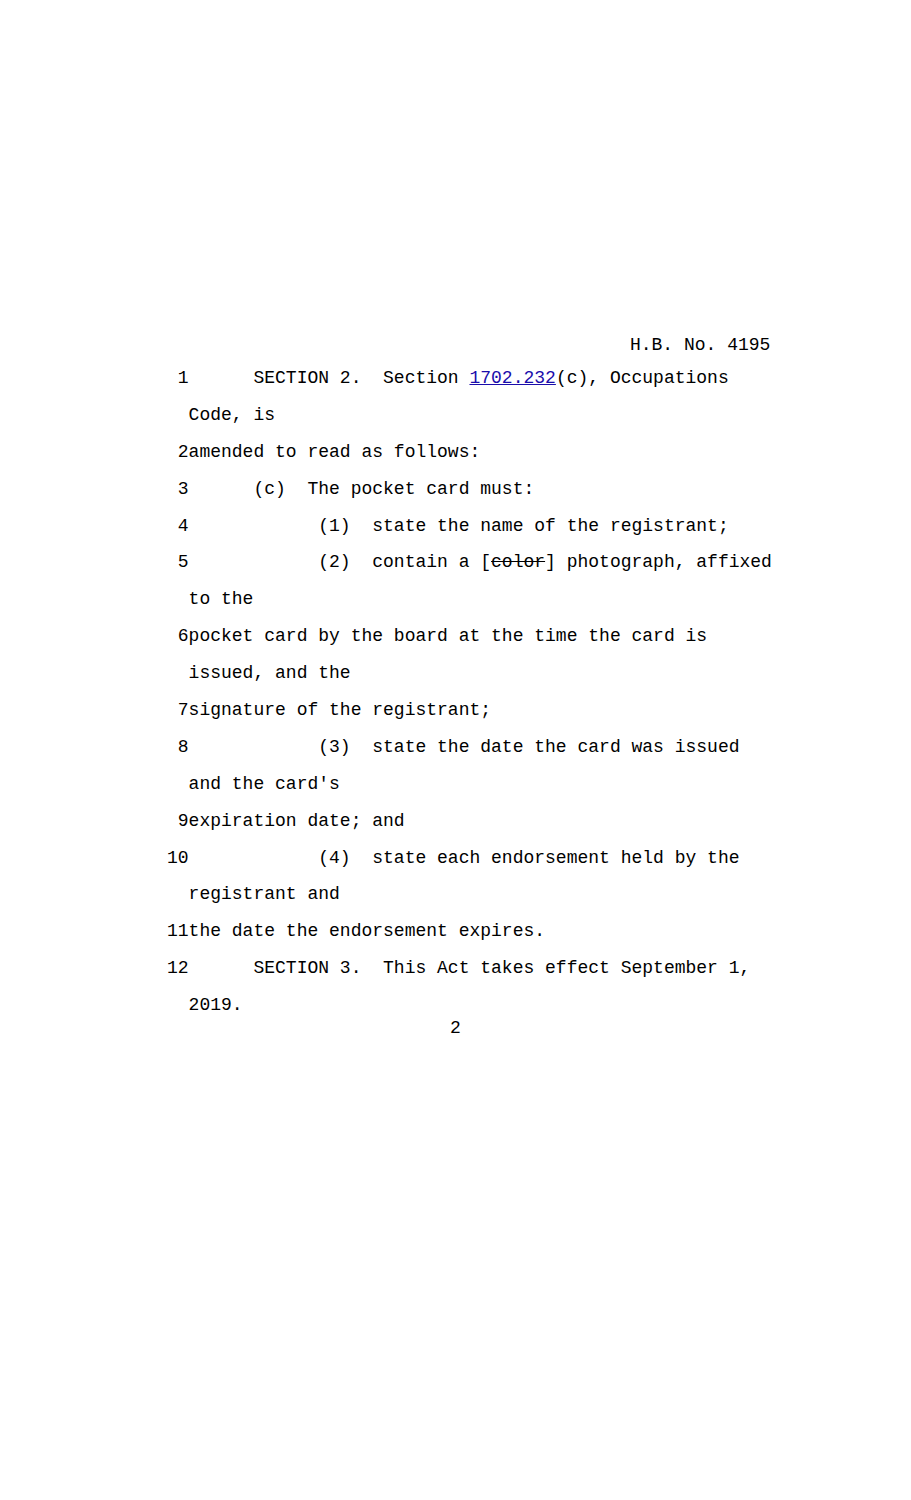H.B. No. 4195
| 1 | SECTION 2. Section 1702.232 (c), Occupations Code, is |
| 2 | amended to read as follows: |
| 3 | (c) The pocket card must: |
| 4 | (1) state the name of the registrant; |
| 5 | (2) contain a [ color ] photograph, affixed to the |
| 6 | pocket card by the board at the time the card is issued, and the |
| 7 | signature of the registrant; |
| 8 | (3) state the date the card was issued and the card's |
| 9 | expiration date; and |
| 10 | (4) state each endorsement held by the registrant and |
| 11 | the date the endorsement expires. |
| 12 | SECTION 3. This Act takes effect September 1, 2019. |
2